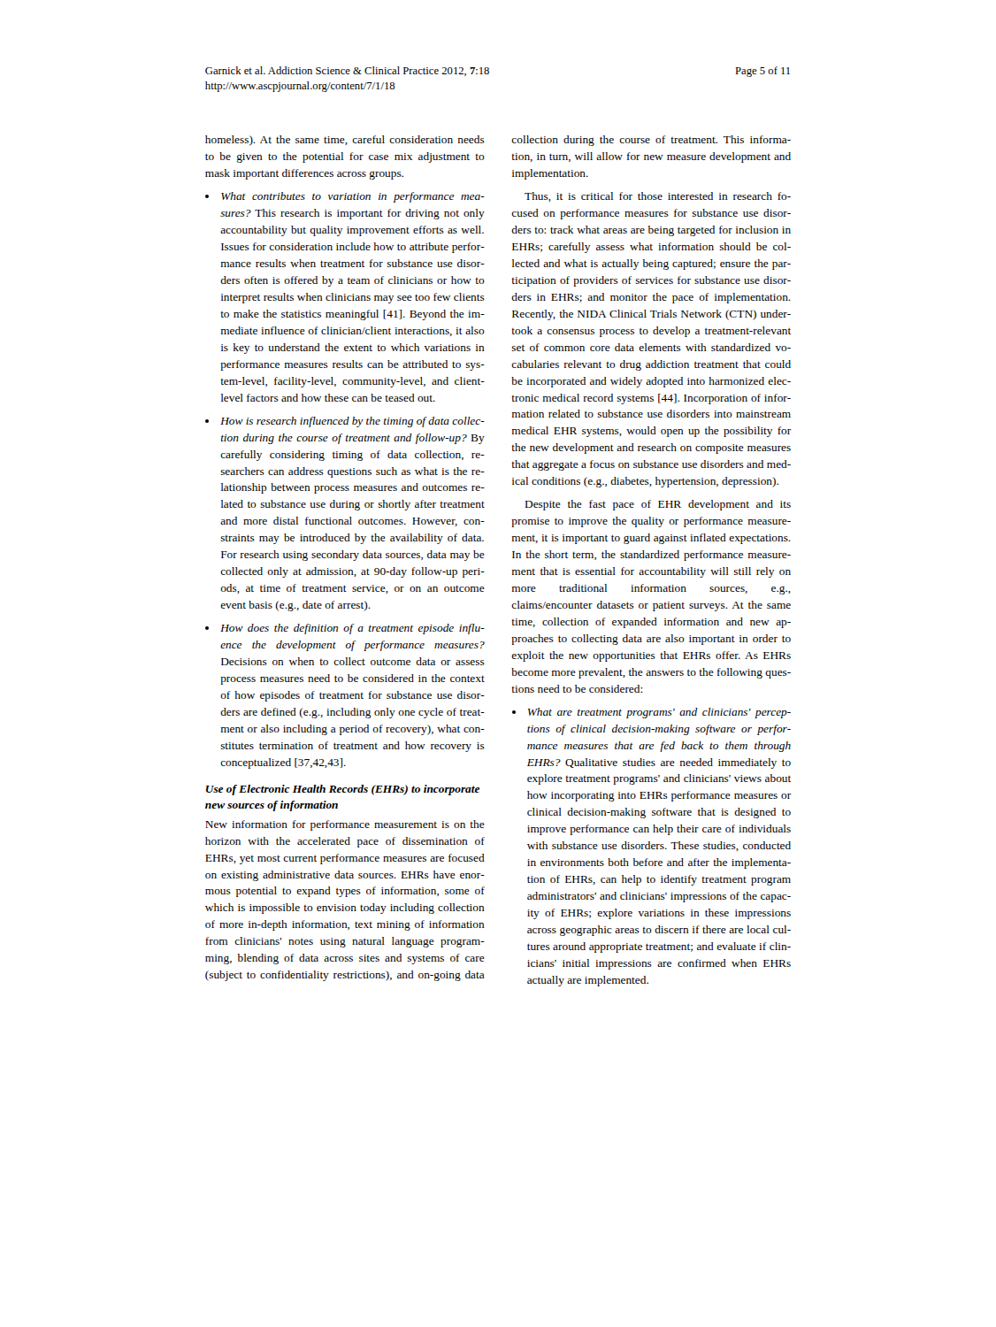Garnick et al. Addiction Science & Clinical Practice 2012, 7:18
http://www.ascpjournal.org/content/7/1/18
Page 5 of 11
homeless). At the same time, careful consideration needs to be given to the potential for case mix adjustment to mask important differences across groups.
What contributes to variation in performance measures? This research is important for driving not only accountability but quality improvement efforts as well. Issues for consideration include how to attribute performance results when treatment for substance use disorders often is offered by a team of clinicians or how to interpret results when clinicians may see too few clients to make the statistics meaningful [41]. Beyond the immediate influence of clinician/client interactions, it also is key to understand the extent to which variations in performance measures results can be attributed to system-level, facility-level, community-level, and client-level factors and how these can be teased out.
How is research influenced by the timing of data collection during the course of treatment and follow-up? By carefully considering timing of data collection, researchers can address questions such as what is the relationship between process measures and outcomes related to substance use during or shortly after treatment and more distal functional outcomes. However, constraints may be introduced by the availability of data. For research using secondary data sources, data may be collected only at admission, at 90-day follow-up periods, at time of treatment service, or on an outcome event basis (e.g., date of arrest).
How does the definition of a treatment episode influence the development of performance measures? Decisions on when to collect outcome data or assess process measures need to be considered in the context of how episodes of treatment for substance use disorders are defined (e.g., including only one cycle of treatment or also including a period of recovery), what constitutes termination of treatment and how recovery is conceptualized [37,42,43].
Use of Electronic Health Records (EHRs) to incorporate new sources of information
New information for performance measurement is on the horizon with the accelerated pace of dissemination of EHRs, yet most current performance measures are focused on existing administrative data sources. EHRs have enormous potential to expand types of information, some of which is impossible to envision today including collection of more in-depth information, text mining of information from clinicians' notes using natural language programming, blending of data across sites and systems of care (subject to confidentiality restrictions), and on-going data collection during the course of treatment. This information, in turn, will allow for new measure development and implementation.
Thus, it is critical for those interested in research focused on performance measures for substance use disorders to: track what areas are being targeted for inclusion in EHRs; carefully assess what information should be collected and what is actually being captured; ensure the participation of providers of services for substance use disorders in EHRs; and monitor the pace of implementation. Recently, the NIDA Clinical Trials Network (CTN) undertook a consensus process to develop a treatment-relevant set of common core data elements with standardized vocabularies relevant to drug addiction treatment that could be incorporated and widely adopted into harmonized electronic medical record systems [44]. Incorporation of information related to substance use disorders into mainstream medical EHR systems, would open up the possibility for the new development and research on composite measures that aggregate a focus on substance use disorders and medical conditions (e.g., diabetes, hypertension, depression).
Despite the fast pace of EHR development and its promise to improve the quality or performance measurement, it is important to guard against inflated expectations. In the short term, the standardized performance measurement that is essential for accountability will still rely on more traditional information sources, e.g., claims/encounter datasets or patient surveys. At the same time, collection of expanded information and new approaches to collecting data are also important in order to exploit the new opportunities that EHRs offer. As EHRs become more prevalent, the answers to the following questions need to be considered:
What are treatment programs' and clinicians' perceptions of clinical decision-making software or performance measures that are fed back to them through EHRs? Qualitative studies are needed immediately to explore treatment programs' and clinicians' views about how incorporating into EHRs performance measures or clinical decision-making software that is designed to improve performance can help their care of individuals with substance use disorders. These studies, conducted in environments both before and after the implementation of EHRs, can help to identify treatment program administrators' and clinicians' impressions of the capacity of EHRs; explore variations in these impressions across geographic areas to discern if there are local cultures around appropriate treatment; and evaluate if clinicians' initial impressions are confirmed when EHRs actually are implemented.